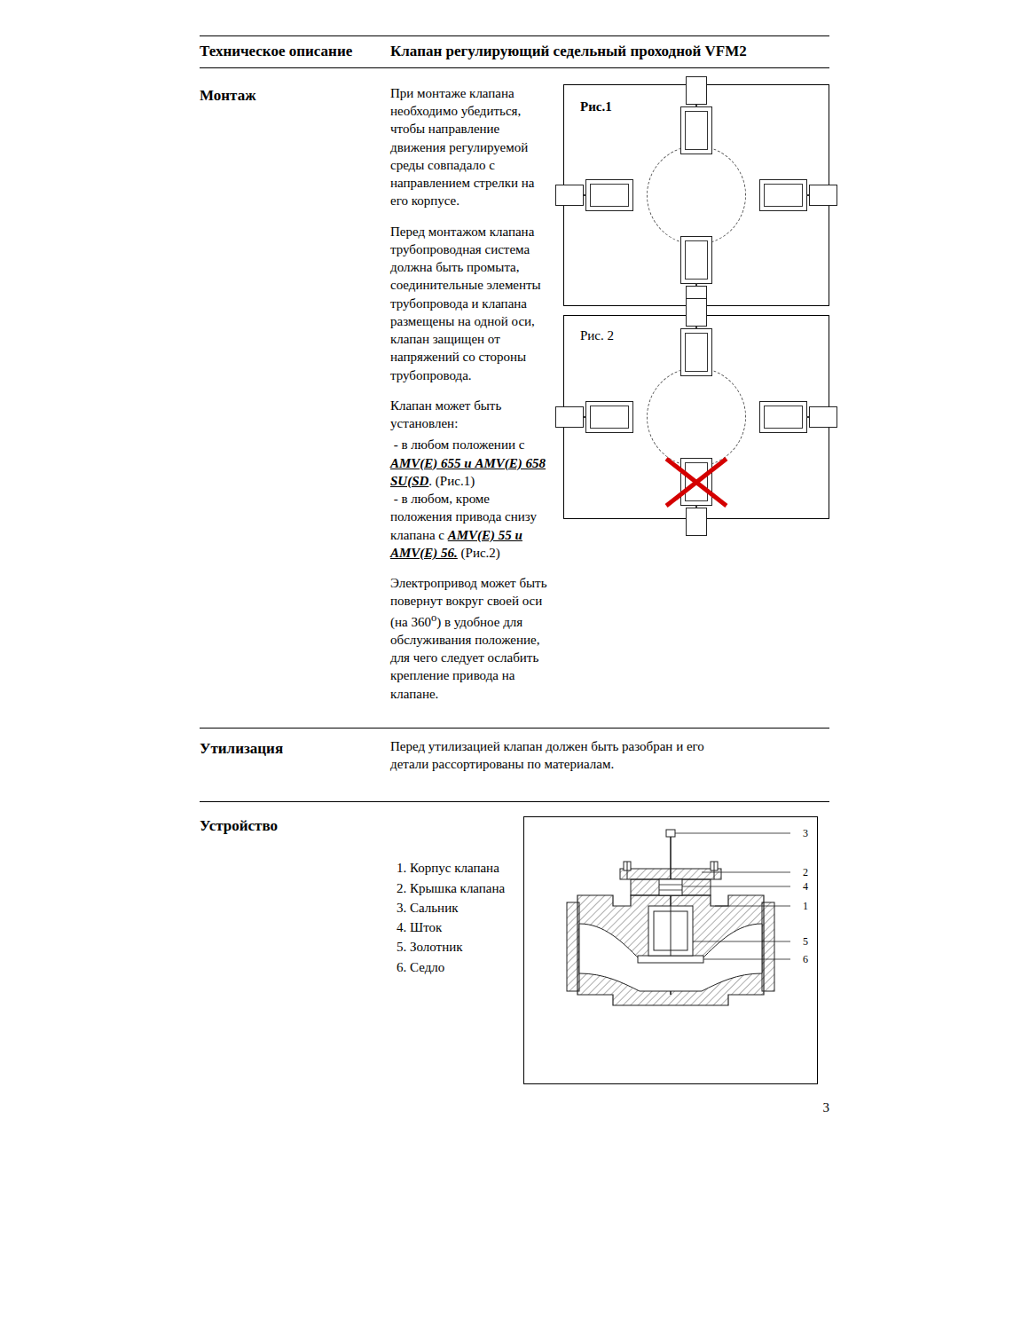Техническое описание
Клапан регулирующий седельный проходной VFM2
Монтаж
При монтаже клапана необходимо убедиться, чтобы направление движения регулируемой среды совпадало с направлением стрелки на его корпусе.
Перед монтажом клапана трубопроводная система должна быть промыта, соединительные элементы трубопровода и клапана размещены на одной оси, клапан защищен от напряжений со стороны трубопровода.
Клапан может быть установлен:
- в любом положении с AMV(E) 655 и AMV(E) 658 SU(SD. (Рис.1)
- в любом, кроме положения привода снизу клапана с AMV(E) 55 и AMV(E) 56. (Рис.2)
Электропривод может быть повернут вокруг своей оси (на 360о) в удобное для обслуживания положение, для чего следует ослабить крепление привода на клапане.
Рис.1
Рис. 2
Утилизация
Перед утилизацией клапан должен быть разобран и его детали рассортированы по материалам.
Устройство
Корпус клапана
Крышка клапана
Сальник
Шток
Золотник
Седло
3
2
4
1
5
6
3